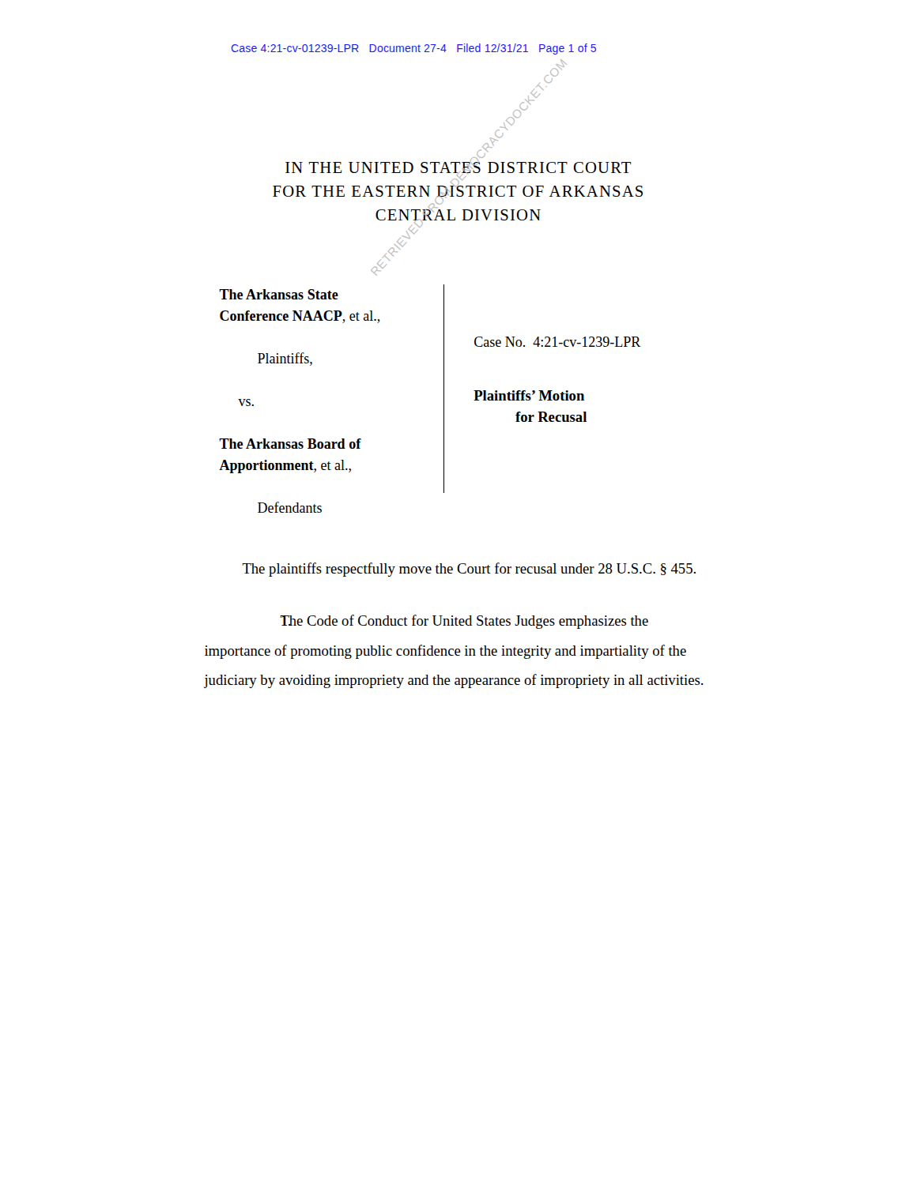Case 4:21-cv-01239-LPR Document 27-4 Filed 12/31/21 Page 1 of 5
IN THE UNITED STATES DISTRICT COURT
FOR THE EASTERN DISTRICT OF ARKANSAS
CENTRAL DIVISION
The Arkansas State
Conference NAACP, et al.,
Plaintiffs,
vs.
The Arkansas Board of
Apportionment, et al.,
Defendants
Case No. 4:21-cv-1239-LPR
Plaintiffs’ Motion for Recusal
RETRIEVED FROM DEMOCRACYDOCKET.COM
The plaintiffs respectfully move the Court for recusal under 28 U.S.C. § 455.
1. The Code of Conduct for United States Judges emphasizes the importance of promoting public confidence in the integrity and impartiality of the judiciary by avoiding impropriety and the appearance of impropriety in all activities.